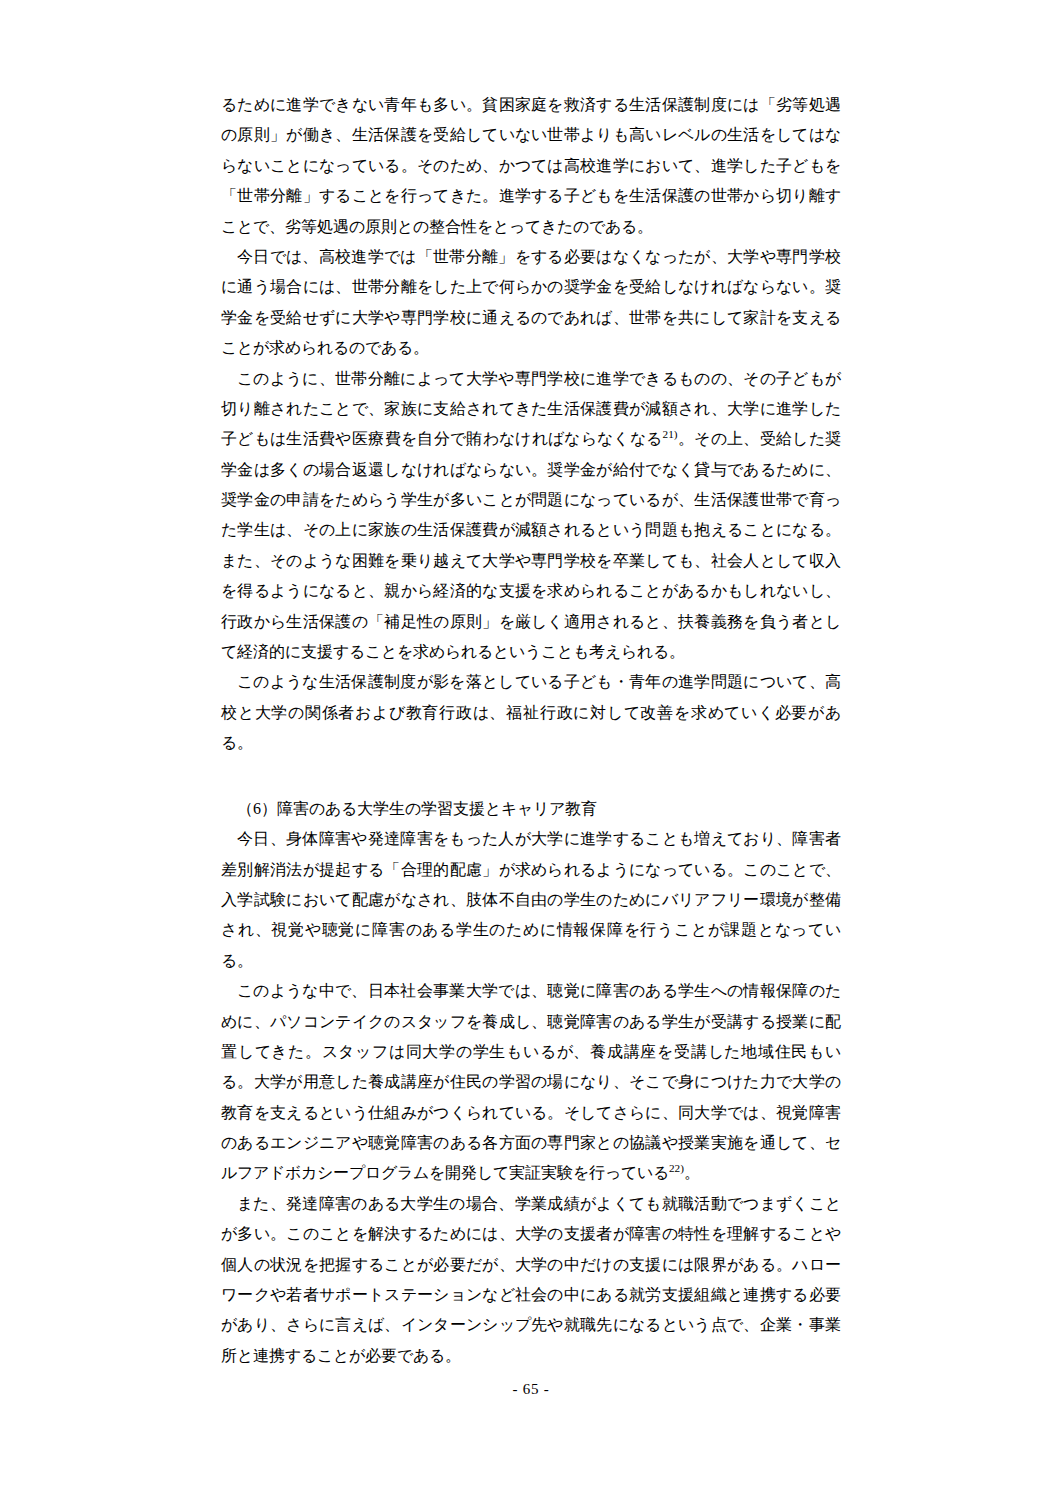るために進学できない青年も多い。貧困家庭を救済する生活保護制度には「劣等処遇の原則」が働き、生活保護を受給していない世帯よりも高いレベルの生活をしてはならないことになっている。そのため、かつては高校進学において、進学した子どもを「世帯分離」することを行ってきた。進学する子どもを生活保護の世帯から切り離すことで、劣等処遇の原則との整合性をとってきたのである。
今日では、高校進学では「世帯分離」をする必要はなくなったが、大学や専門学校に通う場合には、世帯分離をした上で何らかの奨学金を受給しなければならない。奨学金を受給せずに大学や専門学校に通えるのであれば、世帯を共にして家計を支えることが求められるのである。
このように、世帯分離によって大学や専門学校に進学できるものの、その子どもが切り離されたことで、家族に支給されてきた生活保護費が減額され、大学に進学した子どもは生活費や医療費を自分で賄わなければならなくなる21)。その上、受給した奨学金は多くの場合返還しなければならない。奨学金が給付でなく貸与であるために、奨学金の申請をためらう学生が多いことが問題になっているが、生活保護世帯で育った学生は、その上に家族の生活保護費が減額されるという問題も抱えることになる。また、そのような困難を乗り越えて大学や専門学校を卒業しても、社会人として収入を得るようになると、親から経済的な支援を求められることがあるかもしれないし、行政から生活保護の「補足性の原則」を厳しく適用されると、扶養義務を負う者として経済的に支援することを求められるということも考えられる。
このような生活保護制度が影を落としている子ども・青年の進学問題について、高校と大学の関係者および教育行政は、福祉行政に対して改善を求めていく必要がある。
（6）障害のある大学生の学習支援とキャリア教育
今日、身体障害や発達障害をもった人が大学に進学することも増えており、障害者差別解消法が提起する「合理的配慮」が求められるようになっている。このことで、入学試験において配慮がなされ、肢体不自由の学生のためにバリアフリー環境が整備され、視覚や聴覚に障害のある学生のために情報保障を行うことが課題となっている。
このような中で、日本社会事業大学では、聴覚に障害のある学生への情報保障のために、パソコンテイクのスタッフを養成し、聴覚障害のある学生が受講する授業に配置してきた。スタッフは同大学の学生もいるが、養成講座を受講した地域住民もいる。大学が用意した養成講座が住民の学習の場になり、そこで身につけた力で大学の教育を支えるという仕組みがつくられている。そしてさらに、同大学では、視覚障害のあるエンジニアや聴覚障害のある各方面の専門家との協議や授業実施を通して、セルフアドボカシープログラムを開発して実証実験を行っている22)。
また、発達障害のある大学生の場合、学業成績がよくても就職活動でつまずくことが多い。このことを解決するためには、大学の支援者が障害の特性を理解することや個人の状況を把握することが必要だが、大学の中だけの支援には限界がある。ハローワークや若者サポートステーションなど社会の中にある就労支援組織と連携する必要があり、さらに言えば、インターンシップ先や就職先になるという点で、企業・事業所と連携することが必要である。
- 65 -